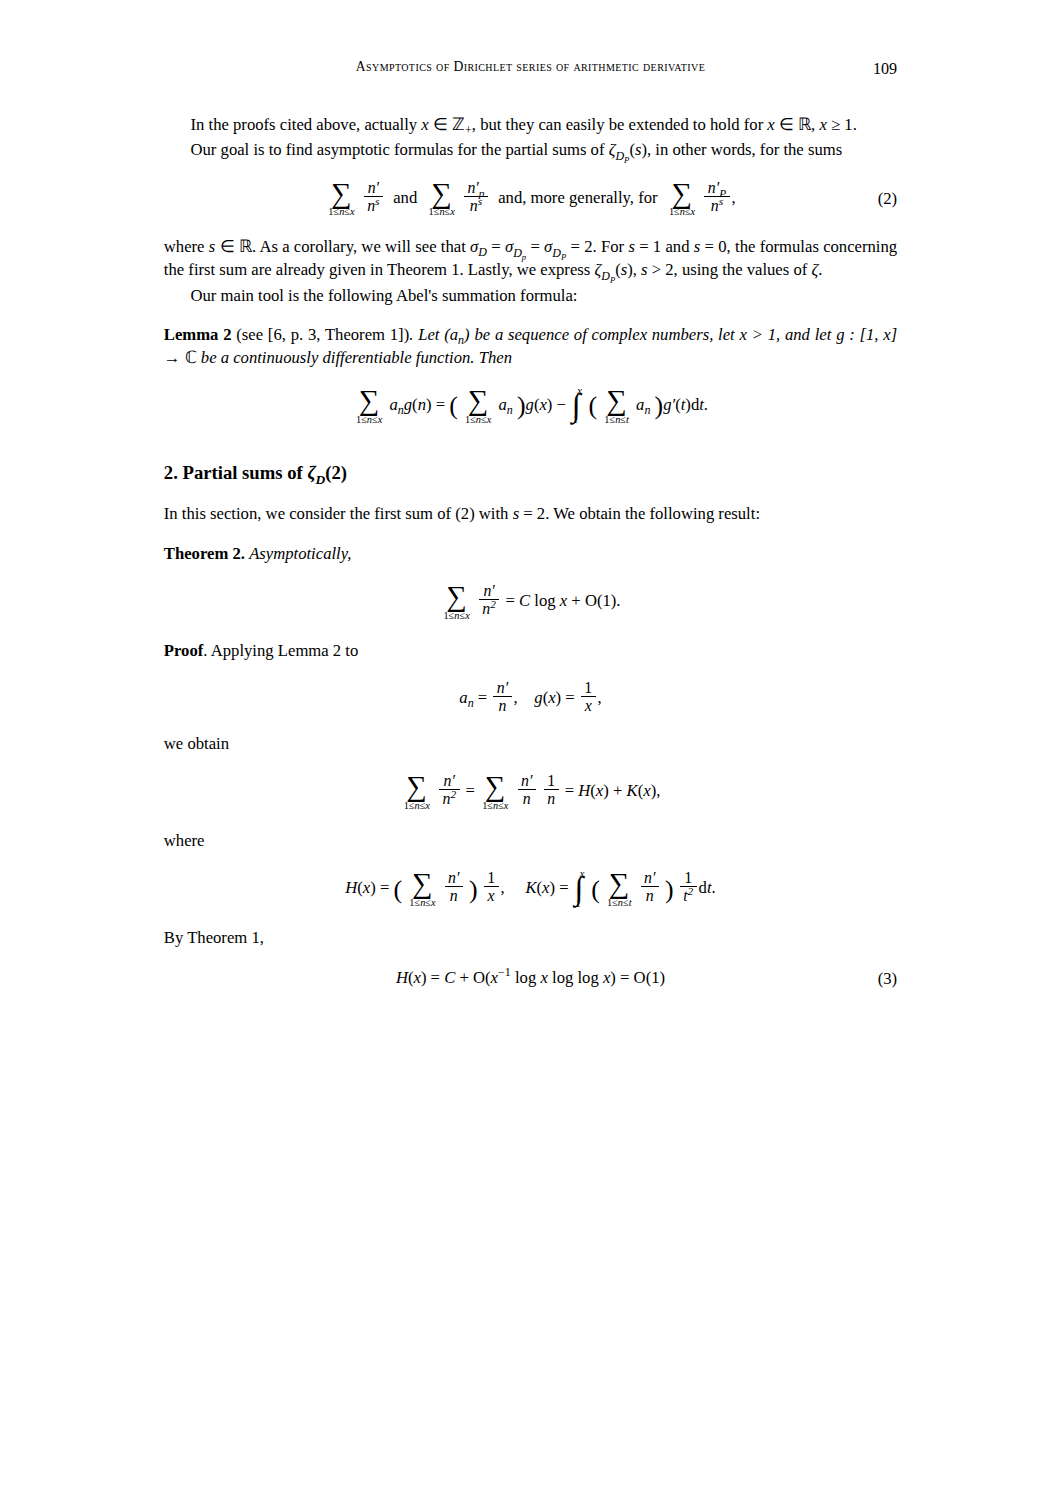Asymptotics of Dirichlet series of arithmetic derivative 109
In the proofs cited above, actually x ∈ ℤ+, but they can easily be extended to hold for x ∈ ℝ, x ≥ 1.
Our goal is to find asymptotic formulas for the partial sums of ζDP(s), in other words, for the sums
∑1≤n≤x n′ns and ∑1≤n≤x n′p ns and, more generally, for ∑1≤n≤x n′P ns, (2)
where s ∈ ℝ. As a corollary, we will see that σD = σDp = σDP = 2. For s = 1 and s = 0, the formulas concerning the first sum are already given in Theorem 1. Lastly, we express ζDP(s), s > 2, using the values of ζ.
Our main tool is the following Abel's summation formula:
Lemma 2 (see [6, p. 3, Theorem 1]). Let (an) be a sequence of complex numbers, let x > 1, and let g : [1, x] → ℂ be a continuously differentiable function. Then
∑1≤n≤x ang(n) = ( ∑1≤n≤x an ) g(x) − ∫x 1 ( ∑1≤n≤t an ) g′(t)dt.
2. Partial sums of ζD(2)
In this section, we consider the first sum of (2) with s = 2. We obtain the following result:
Theorem 2. Asymptotically,
∑1≤n≤x n′n2 = C log x + O(1).
Proof. Applying Lemma 2 to
an = n′n, g(x) = 1 x,
we obtain
∑1≤n≤x n′n2 = ∑1≤n≤x n′n 1 n = H(x) + K(x),
where
H(x) = ( ∑1≤n≤x n′n ) 1 x, K(x) = ∫x 1 ( ∑1≤n≤t n′n ) 1 t2 dt.
By Theorem 1,
H(x) = C + O(x−1 log x log log x) = O(1) (3)